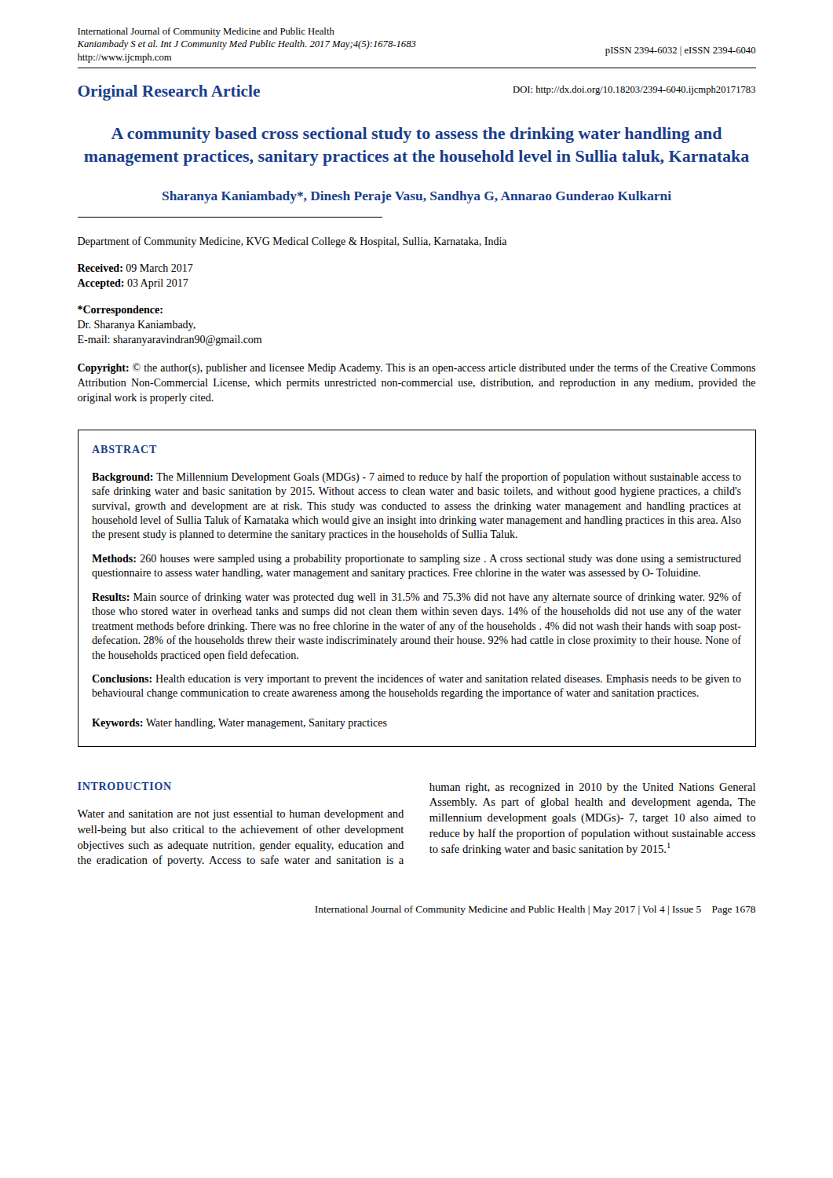International Journal of Community Medicine and Public Health
Kaniambady S et al. Int J Community Med Public Health. 2017 May;4(5):1678-1683
http://www.ijcmph.com
pISSN 2394-6032 | eISSN 2394-6040
Original Research Article
DOI: http://dx.doi.org/10.18203/2394-6040.ijcmph20171783
A community based cross sectional study to assess the drinking water handling and management practices, sanitary practices at the household level in Sullia taluk, Karnataka
Sharanya Kaniambady*, Dinesh Peraje Vasu, Sandhya G, Annarao Gunderao Kulkarni
Department of Community Medicine, KVG Medical College & Hospital, Sullia, Karnataka, India
Received: 09 March 2017
Accepted: 03 April 2017
*Correspondence:
Dr. Sharanya Kaniambady,
E-mail: sharanyaravindran90@gmail.com
Copyright: © the author(s), publisher and licensee Medip Academy. This is an open-access article distributed under the terms of the Creative Commons Attribution Non-Commercial License, which permits unrestricted non-commercial use, distribution, and reproduction in any medium, provided the original work is properly cited.
ABSTRACT
Background: The Millennium Development Goals (MDGs) - 7 aimed to reduce by half the proportion of population without sustainable access to safe drinking water and basic sanitation by 2015. Without access to clean water and basic toilets, and without good hygiene practices, a child's survival, growth and development are at risk. This study was conducted to assess the drinking water management and handling practices at household level of Sullia Taluk of Karnataka which would give an insight into drinking water management and handling practices in this area. Also the present study is planned to determine the sanitary practices in the households of Sullia Taluk.
Methods: 260 houses were sampled using a probability proportionate to sampling size . A cross sectional study was done using a semistructured questionnaire to assess water handling, water management and sanitary practices. Free chlorine in the water was assessed by O- Toluidine.
Results: Main source of drinking water was protected dug well in 31.5% and 75.3% did not have any alternate source of drinking water. 92% of those who stored water in overhead tanks and sumps did not clean them within seven days. 14% of the households did not use any of the water treatment methods before drinking. There was no free chlorine in the water of any of the households . 4% did not wash their hands with soap post-defecation. 28% of the households threw their waste indiscriminately around their house. 92% had cattle in close proximity to their house. None of the households practiced open field defecation.
Conclusions: Health education is very important to prevent the incidences of water and sanitation related diseases. Emphasis needs to be given to behavioural change communication to create awareness among the households regarding the importance of water and sanitation practices.
Keywords: Water handling, Water management, Sanitary practices
INTRODUCTION
Water and sanitation are not just essential to human development and well-being but also critical to the achievement of other development objectives such as adequate nutrition, gender equality, education and the eradication of poverty. Access to safe water and sanitation is a human right, as recognized in 2010 by the United Nations General Assembly. As part of global health and development agenda, The millennium development goals (MDGs)- 7, target 10 also aimed to reduce by half the proportion of population without sustainable access to safe drinking water and basic sanitation by 2015.1
International Journal of Community Medicine and Public Health | May 2017 | Vol 4 | Issue 5 Page 1678